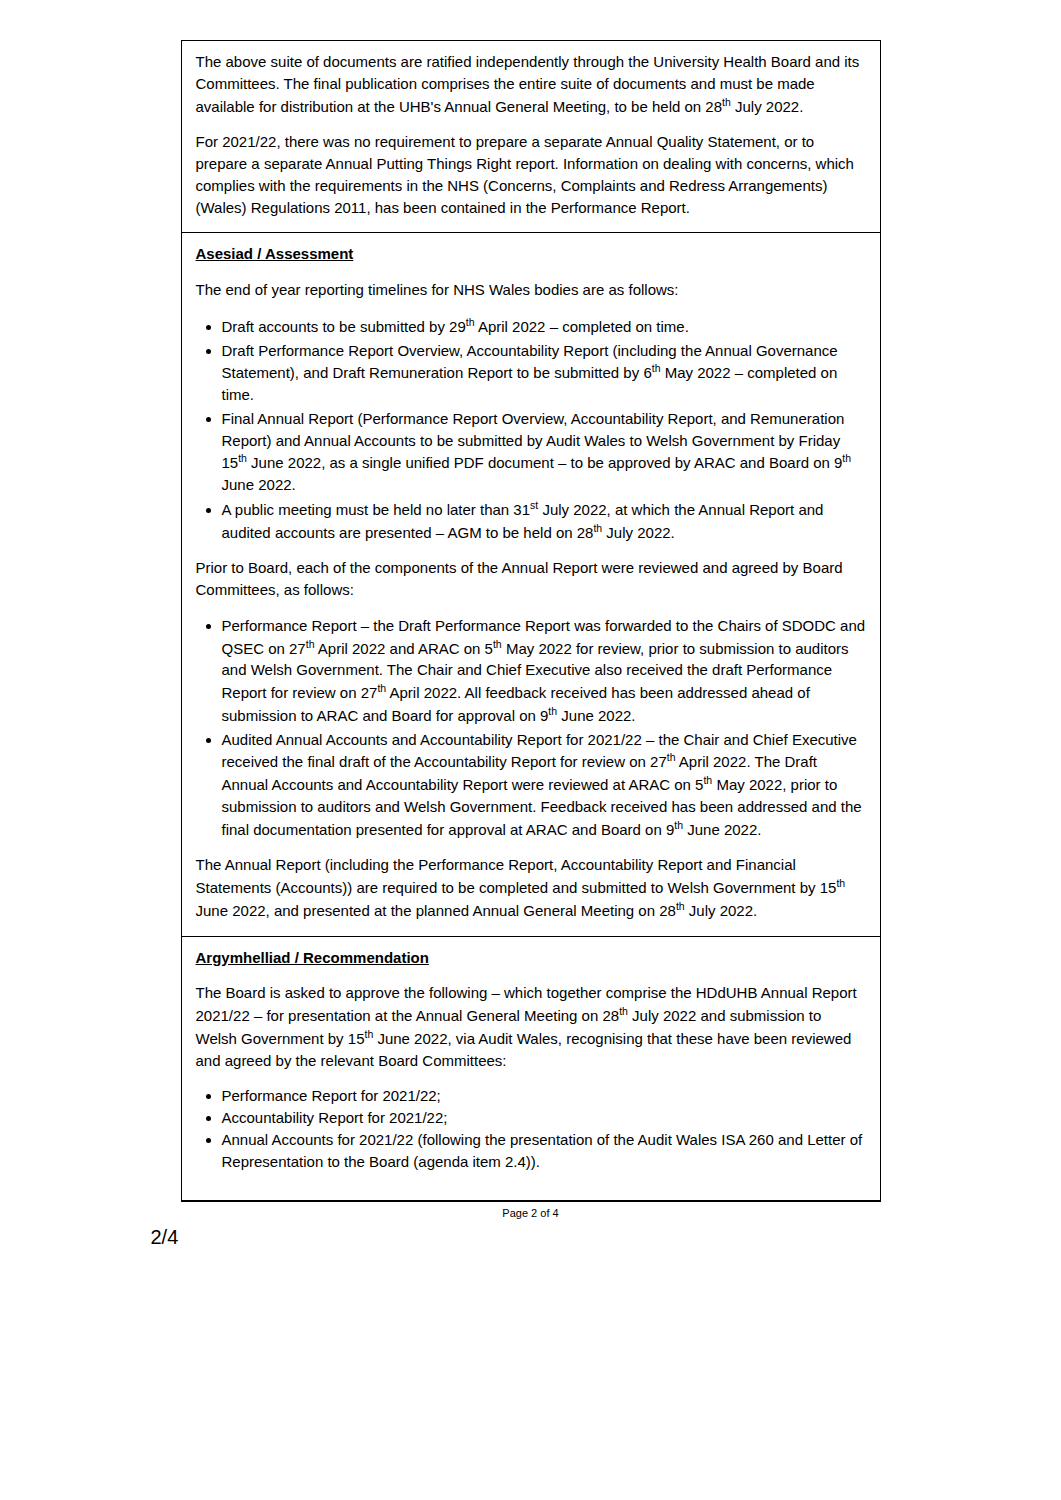The above suite of documents are ratified independently through the University Health Board and its Committees. The final publication comprises the entire suite of documents and must be made available for distribution at the UHB's Annual General Meeting, to be held on 28th July 2022.
For 2021/22, there was no requirement to prepare a separate Annual Quality Statement, or to prepare a separate Annual Putting Things Right report. Information on dealing with concerns, which complies with the requirements in the NHS (Concerns, Complaints and Redress Arrangements) (Wales) Regulations 2011, has been contained in the Performance Report.
Asesiad / Assessment
The end of year reporting timelines for NHS Wales bodies are as follows:
Draft accounts to be submitted by 29th April 2022 – completed on time.
Draft Performance Report Overview, Accountability Report (including the Annual Governance Statement), and Draft Remuneration Report to be submitted by 6th May 2022 – completed on time.
Final Annual Report (Performance Report Overview, Accountability Report, and Remuneration Report) and Annual Accounts to be submitted by Audit Wales to Welsh Government by Friday 15th June 2022, as a single unified PDF document – to be approved by ARAC and Board on 9th June 2022.
A public meeting must be held no later than 31st July 2022, at which the Annual Report and audited accounts are presented – AGM to be held on 28th July 2022.
Prior to Board, each of the components of the Annual Report were reviewed and agreed by Board Committees, as follows:
Performance Report – the Draft Performance Report was forwarded to the Chairs of SDODC and QSEC on 27th April 2022 and ARAC on 5th May 2022 for review, prior to submission to auditors and Welsh Government. The Chair and Chief Executive also received the draft Performance Report for review on 27th April 2022. All feedback received has been addressed ahead of submission to ARAC and Board for approval on 9th June 2022.
Audited Annual Accounts and Accountability Report for 2021/22 – the Chair and Chief Executive received the final draft of the Accountability Report for review on 27th April 2022. The Draft Annual Accounts and Accountability Report were reviewed at ARAC on 5th May 2022, prior to submission to auditors and Welsh Government. Feedback received has been addressed and the final documentation presented for approval at ARAC and Board on 9th June 2022.
The Annual Report (including the Performance Report, Accountability Report and Financial Statements (Accounts)) are required to be completed and submitted to Welsh Government by 15th June 2022, and presented at the planned Annual General Meeting on 28th July 2022.
Argymhelliad / Recommendation
The Board is asked to approve the following – which together comprise the HDdUHB Annual Report 2021/22 – for presentation at the Annual General Meeting on 28th July 2022 and submission to Welsh Government by 15th June 2022, via Audit Wales, recognising that these have been reviewed and agreed by the relevant Board Committees:
Performance Report for 2021/22;
Accountability Report for 2021/22;
Annual Accounts for 2021/22 (following the presentation of the Audit Wales ISA 260 and Letter of Representation to the Board (agenda item 2.4)).
Page 2 of 4
2/4